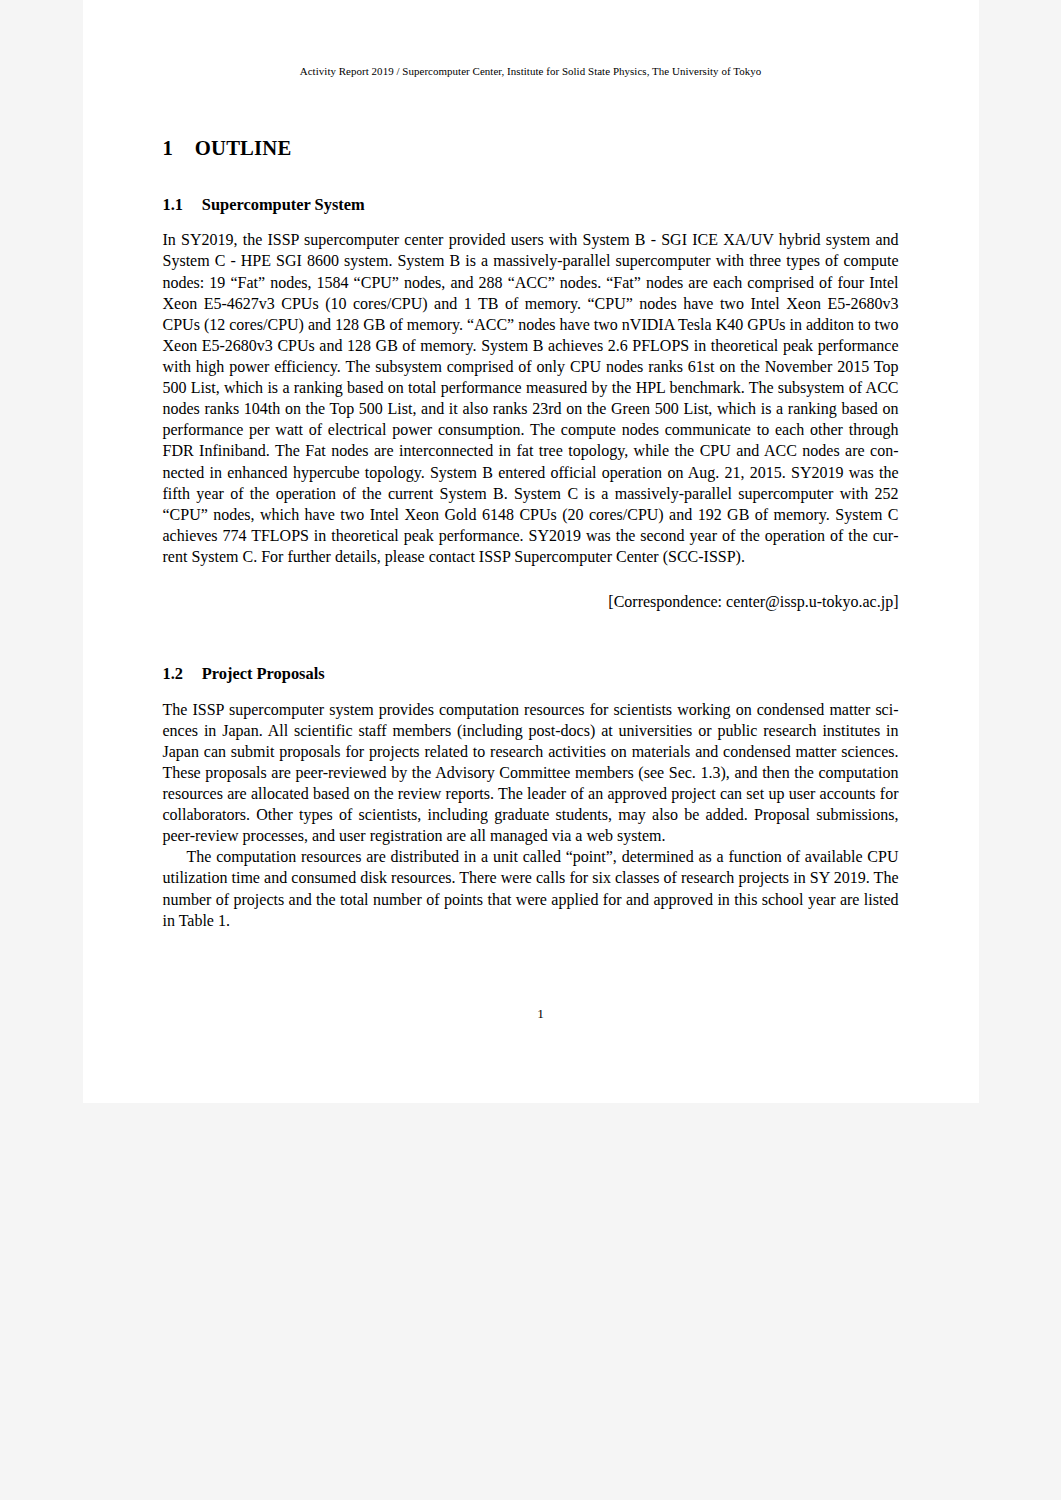Activity Report 2019 / Supercomputer Center, Institute for Solid State Physics, The University of Tokyo
1 OUTLINE
1.1 Supercomputer System
In SY2019, the ISSP supercomputer center provided users with System B - SGI ICE XA/UV hybrid system and System C - HPE SGI 8600 system. System B is a massively-parallel supercomputer with three types of compute nodes: 19 “Fat” nodes, 1584 “CPU” nodes, and 288 “ACC” nodes. “Fat” nodes are each comprised of four Intel Xeon E5-4627v3 CPUs (10 cores/CPU) and 1 TB of memory. “CPU” nodes have two Intel Xeon E5-2680v3 CPUs (12 cores/CPU) and 128 GB of memory. “ACC” nodes have two nVIDIA Tesla K40 GPUs in additon to two Xeon E5-2680v3 CPUs and 128 GB of memory. System B achieves 2.6 PFLOPS in theoretical peak performance with high power efficiency. The subsystem comprised of only CPU nodes ranks 61st on the November 2015 Top 500 List, which is a ranking based on total performance measured by the HPL benchmark. The subsystem of ACC nodes ranks 104th on the Top 500 List, and it also ranks 23rd on the Green 500 List, which is a ranking based on performance per watt of electrical power consumption. The compute nodes communicate to each other through FDR Infiniband. The Fat nodes are interconnected in fat tree topology, while the CPU and ACC nodes are connected in enhanced hypercube topology. System B entered official operation on Aug. 21, 2015. SY2019 was the fifth year of the operation of the current System B. System C is a massively-parallel supercomputer with 252 “CPU” nodes, which have two Intel Xeon Gold 6148 CPUs (20 cores/CPU) and 192 GB of memory. System C achieves 774 TFLOPS in theoretical peak performance. SY2019 was the second year of the operation of the current System C. For further details, please contact ISSP Supercomputer Center (SCC-ISSP).
[Correspondence: center@issp.u-tokyo.ac.jp]
1.2 Project Proposals
The ISSP supercomputer system provides computation resources for scientists working on condensed matter sciences in Japan. All scientific staff members (including post-docs) at universities or public research institutes in Japan can submit proposals for projects related to research activities on materials and condensed matter sciences. These proposals are peer-reviewed by the Advisory Committee members (see Sec. 1.3), and then the computation resources are allocated based on the review reports. The leader of an approved project can set up user accounts for collaborators. Other types of scientists, including graduate students, may also be added. Proposal submissions, peer-review processes, and user registration are all managed via a web system.
The computation resources are distributed in a unit called “point”, determined as a function of available CPU utilization time and consumed disk resources. There were calls for six classes of research projects in SY 2019. The number of projects and the total number of points that were applied for and approved in this school year are listed in Table 1.
1